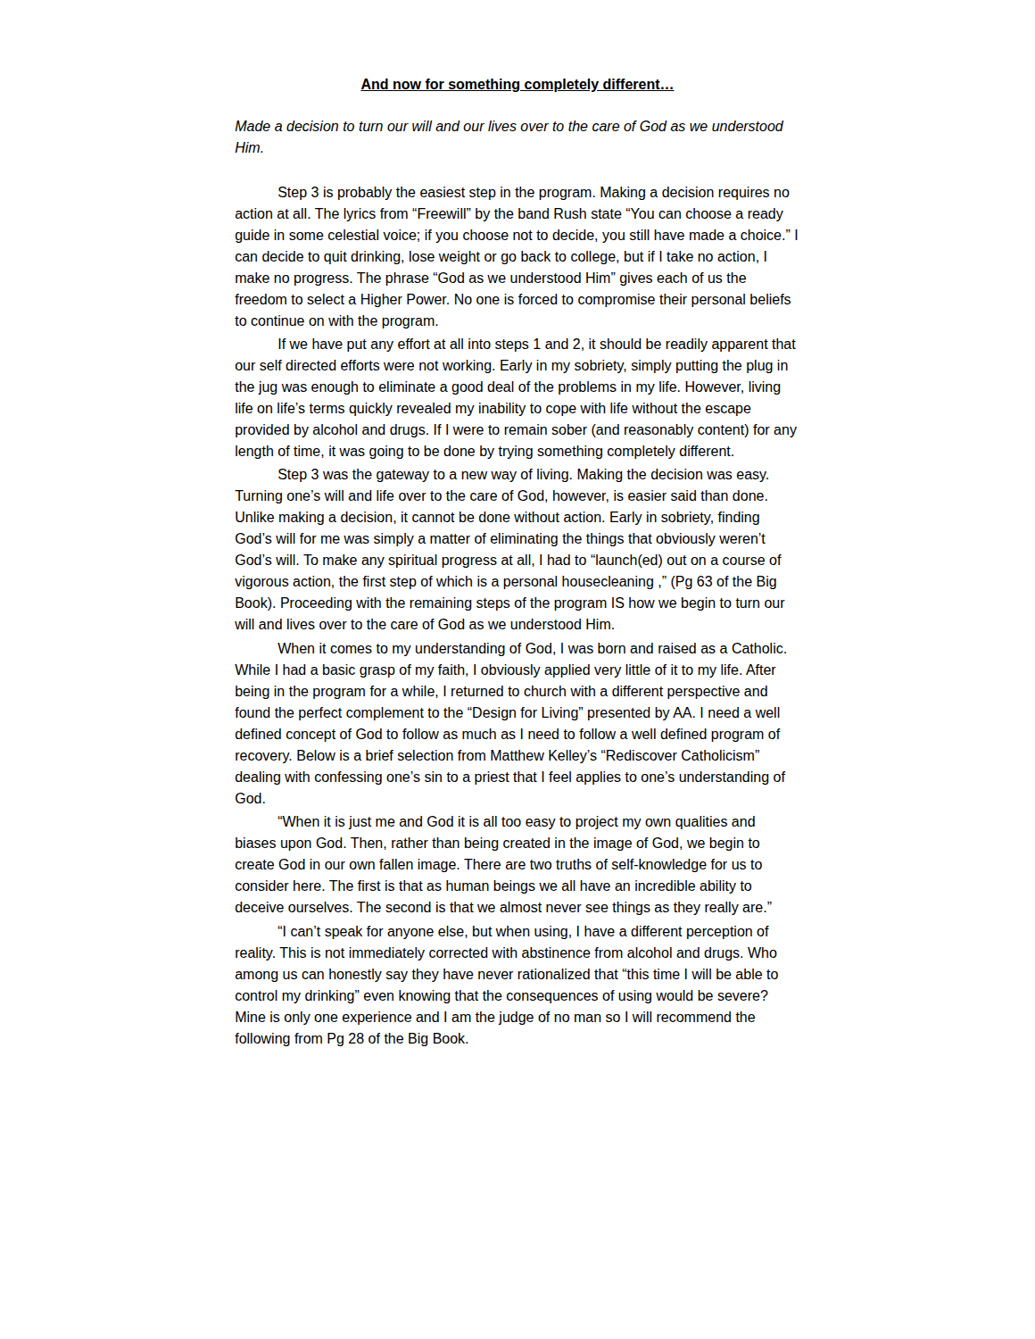And now for something completely different…
Made a decision to turn our will and our lives over to the care of God as we understood Him.
Step 3 is probably the easiest step in the program. Making a decision requires no action at all. The lyrics from “Freewill” by the band Rush state “You can choose a ready guide in some celestial voice; if you choose not to decide, you still have made a choice.” I can decide to quit drinking, lose weight or go back to college, but if I take no action, I make no progress. The phrase “God as we understood Him” gives each of us the freedom to select a Higher Power. No one is forced to compromise their personal beliefs to continue on with the program.
If we have put any effort at all into steps 1 and 2, it should be readily apparent that our self directed efforts were not working. Early in my sobriety, simply putting the plug in the jug was enough to eliminate a good deal of the problems in my life. However, living life on life’s terms quickly revealed my inability to cope with life without the escape provided by alcohol and drugs. If I were to remain sober (and reasonably content) for any length of time, it was going to be done by trying something completely different.
Step 3 was the gateway to a new way of living. Making the decision was easy. Turning one’s will and life over to the care of God, however, is easier said than done. Unlike making a decision, it cannot be done without action. Early in sobriety, finding God’s will for me was simply a matter of eliminating the things that obviously weren’t God’s will. To make any spiritual progress at all, I had to “launch(ed) out on a course of vigorous action, the first step of which is a personal housecleaning ,” (Pg 63 of the Big Book). Proceeding with the remaining steps of the program IS how we begin to turn our will and lives over to the care of God as we understood Him.
When it comes to my understanding of God, I was born and raised as a Catholic. While I had a basic grasp of my faith, I obviously applied very little of it to my life. After being in the program for a while, I returned to church with a different perspective and found the perfect complement to the “Design for Living” presented by AA. I need a well defined concept of God to follow as much as I need to follow a well defined program of recovery. Below is a brief selection from Matthew Kelley’s “Rediscover Catholicism” dealing with confessing one’s sin to a priest that I feel applies to one’s understanding of God.
“When it is just me and God it is all too easy to project my own qualities and biases upon God. Then, rather than being created in the image of God, we begin to create God in our own fallen image. There are two truths of self-knowledge for us to consider here. The first is that as human beings we all have an incredible ability to deceive ourselves. The second is that we almost never see things as they really are.”
“I can’t speak for anyone else, but when using, I have a different perception of reality. This is not immediately corrected with abstinence from alcohol and drugs. Who among us can honestly say they have never rationalized that “this time I will be able to control my drinking” even knowing that the consequences of using would be severe? Mine is only one experience and I am the judge of no man so I will recommend the following from Pg 28 of the Big Book.